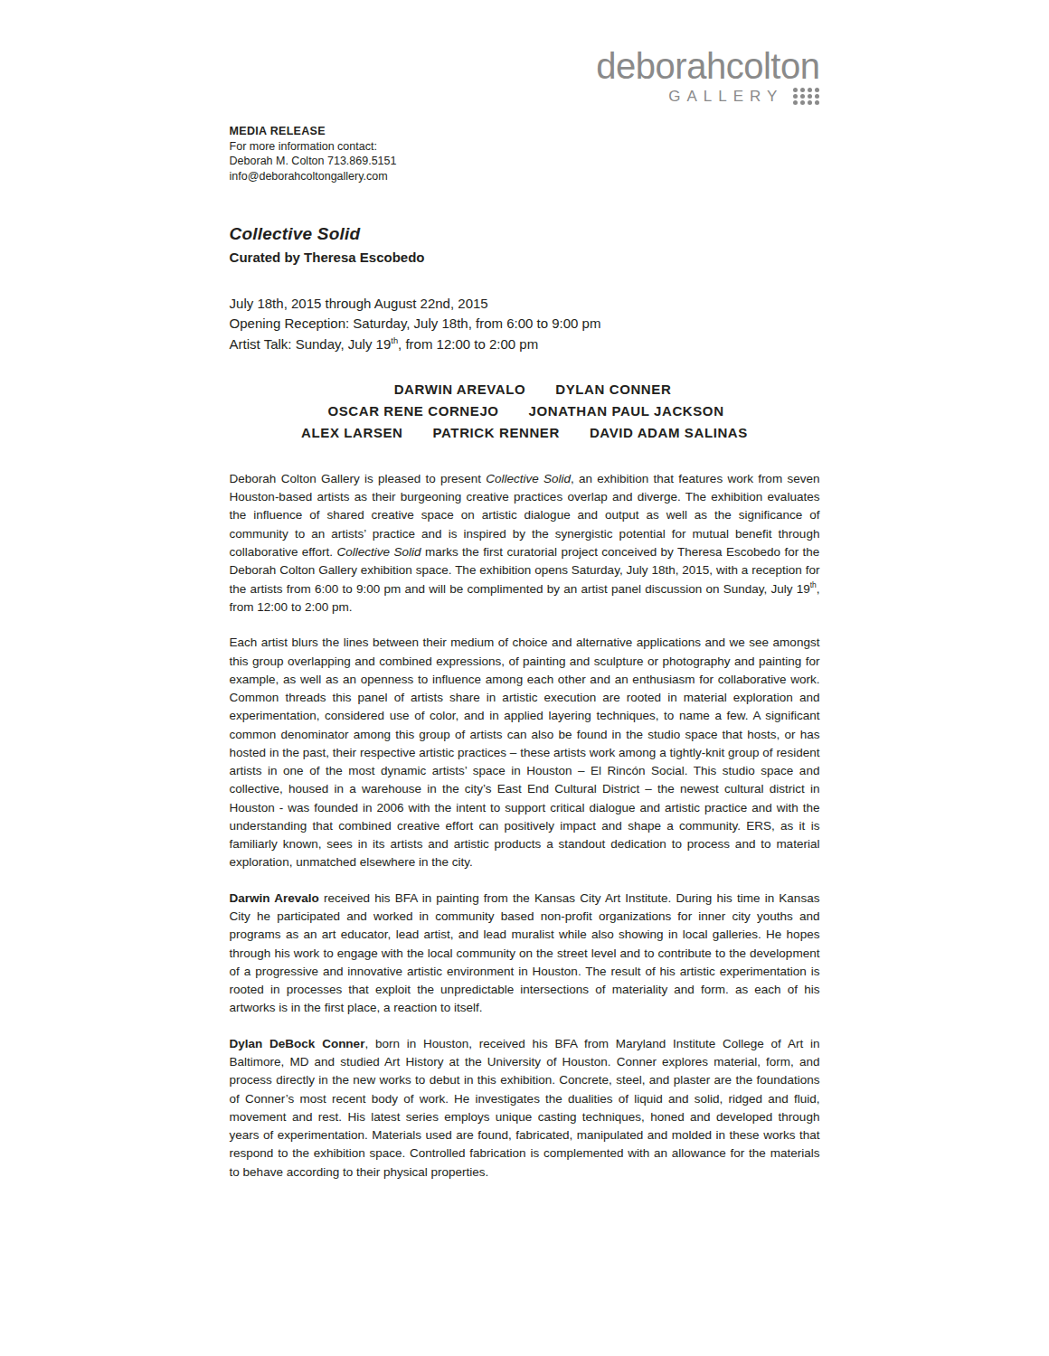deborahcolton
GALLERY
MEDIA RELEASE
For more information contact:
Deborah M. Colton 713.869.5151
info@deborahcoltongallery.com
Collective Solid
Curated by Theresa Escobedo
July 18th, 2015 through August 22nd, 2015
Opening Reception: Saturday, July 18th, from 6:00 to 9:00 pm
Artist Talk: Sunday, July 19th, from 12:00 to 2:00 pm
DARWIN AREVALO DYLAN CONNER OSCAR RENE CORNEJO JONATHAN PAUL JACKSON ALEX LARSEN PATRICK RENNER DAVID ADAM SALINAS
Deborah Colton Gallery is pleased to present Collective Solid, an exhibition that features work from seven Houston-based artists as their burgeoning creative practices overlap and diverge. The exhibition evaluates the influence of shared creative space on artistic dialogue and output as well as the significance of community to an artists’ practice and is inspired by the synergistic potential for mutual benefit through collaborative effort. Collective Solid marks the first curatorial project conceived by Theresa Escobedo for the Deborah Colton Gallery exhibition space. The exhibition opens Saturday, July 18th, 2015, with a reception for the artists from 6:00 to 9:00 pm and will be complimented by an artist panel discussion on Sunday, July 19th, from 12:00 to 2:00 pm.
Each artist blurs the lines between their medium of choice and alternative applications and we see amongst this group overlapping and combined expressions, of painting and sculpture or photography and painting for example, as well as an openness to influence among each other and an enthusiasm for collaborative work. Common threads this panel of artists share in artistic execution are rooted in material exploration and experimentation, considered use of color, and in applied layering techniques, to name a few. A significant common denominator among this group of artists can also be found in the studio space that hosts, or has hosted in the past, their respective artistic practices – these artists work among a tightly-knit group of resident artists in one of the most dynamic artists’ space in Houston – El Rincón Social. This studio space and collective, housed in a warehouse in the city’s East End Cultural District – the newest cultural district in Houston - was founded in 2006 with the intent to support critical dialogue and artistic practice and with the understanding that combined creative effort can positively impact and shape a community. ERS, as it is familiarly known, sees in its artists and artistic products a standout dedication to process and to material exploration, unmatched elsewhere in the city.
Darwin Arevalo received his BFA in painting from the Kansas City Art Institute. During his time in Kansas City he participated and worked in community based non-profit organizations for inner city youths and programs as an art educator, lead artist, and lead muralist while also showing in local galleries. He hopes through his work to engage with the local community on the street level and to contribute to the development of a progressive and innovative artistic environment in Houston. The result of his artistic experimentation is rooted in processes that exploit the unpredictable intersections of materiality and form. as each of his artworks is in the first place, a reaction to itself.
Dylan DeBock Conner, born in Houston, received his BFA from Maryland Institute College of Art in Baltimore, MD and studied Art History at the University of Houston. Conner explores material, form, and process directly in the new works to debut in this exhibition. Concrete, steel, and plaster are the foundations of Conner’s most recent body of work. He investigates the dualities of liquid and solid, ridged and fluid, movement and rest. His latest series employs unique casting techniques, honed and developed through years of experimentation. Materials used are found, fabricated, manipulated and molded in these works that respond to the exhibition space. Controlled fabrication is complemented with an allowance for the materials to behave according to their physical properties.